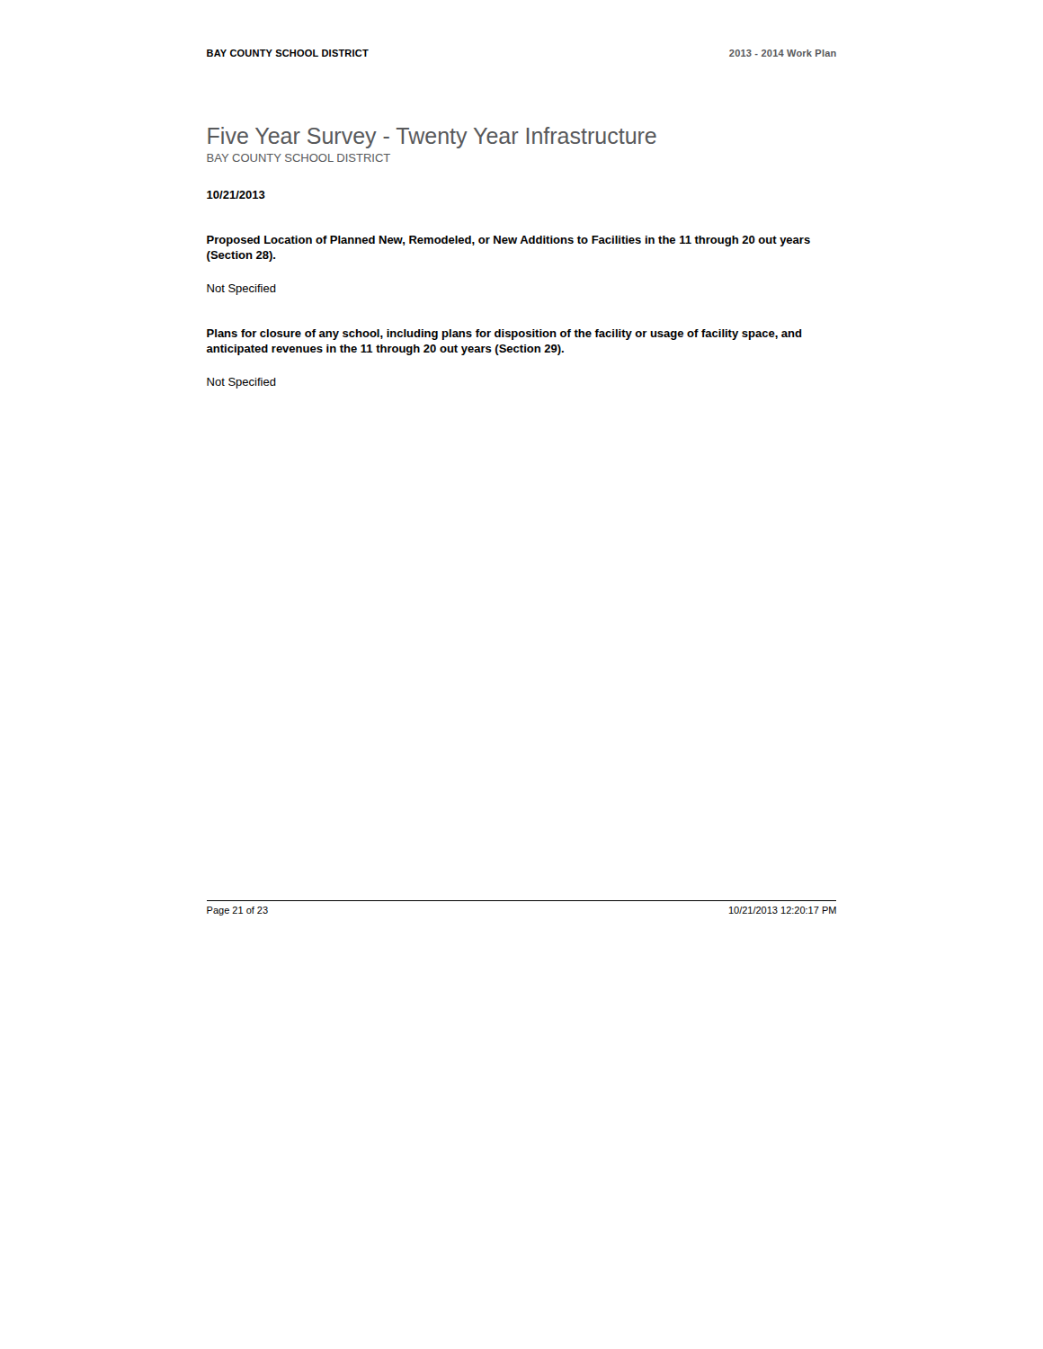BAY COUNTY SCHOOL DISTRICT
2013 - 2014 Work Plan
Five Year Survey - Twenty Year Infrastructure
BAY COUNTY SCHOOL DISTRICT
10/21/2013
Proposed Location of Planned New, Remodeled, or New Additions to Facilities in the 11 through 20 out years (Section 28).
Not Specified
Plans for closure of any school, including plans for disposition of the facility or usage of facility space, and anticipated revenues in the 11 through 20 out years (Section 29).
Not Specified
Page 21 of 23
10/21/2013 12:20:17 PM